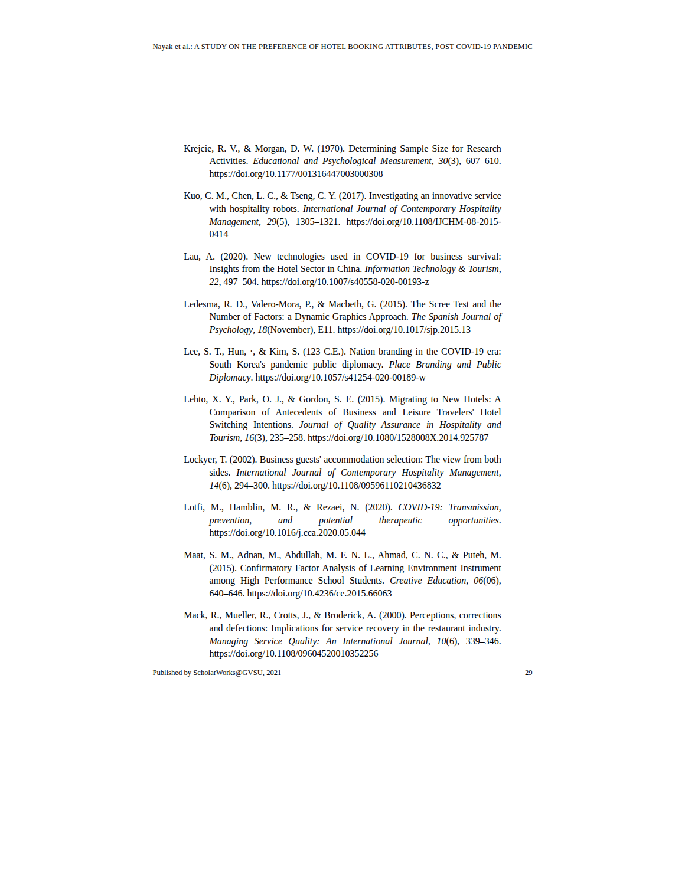Nayak et al.: A STUDY ON THE PREFERENCE OF HOTEL BOOKING ATTRIBUTES, POST COVID-19 PANDEMIC
Krejcie, R. V., & Morgan, D. W. (1970). Determining Sample Size for Research Activities. Educational and Psychological Measurement, 30(3), 607–610. https://doi.org/10.1177/001316447003000308
Kuo, C. M., Chen, L. C., & Tseng, C. Y. (2017). Investigating an innovative service with hospitality robots. International Journal of Contemporary Hospitality Management, 29(5), 1305–1321. https://doi.org/10.1108/IJCHM-08-2015-0414
Lau, A. (2020). New technologies used in COVID-19 for business survival: Insights from the Hotel Sector in China. Information Technology & Tourism, 22, 497–504. https://doi.org/10.1007/s40558-020-00193-z
Ledesma, R. D., Valero-Mora, P., & Macbeth, G. (2015). The Scree Test and the Number of Factors: a Dynamic Graphics Approach. The Spanish Journal of Psychology, 18(November), E11. https://doi.org/10.1017/sjp.2015.13
Lee, S. T., Hun, ·, & Kim, S. (123 C.E.). Nation branding in the COVID-19 era: South Korea's pandemic public diplomacy. Place Branding and Public Diplomacy. https://doi.org/10.1057/s41254-020-00189-w
Lehto, X. Y., Park, O. J., & Gordon, S. E. (2015). Migrating to New Hotels: A Comparison of Antecedents of Business and Leisure Travelers' Hotel Switching Intentions. Journal of Quality Assurance in Hospitality and Tourism, 16(3), 235–258. https://doi.org/10.1080/1528008X.2014.925787
Lockyer, T. (2002). Business guests' accommodation selection: The view from both sides. International Journal of Contemporary Hospitality Management, 14(6), 294–300. https://doi.org/10.1108/09596110210436832
Lotfi, M., Hamblin, M. R., & Rezaei, N. (2020). COVID-19: Transmission, prevention, and potential therapeutic opportunities. https://doi.org/10.1016/j.cca.2020.05.044
Maat, S. M., Adnan, M., Abdullah, M. F. N. L., Ahmad, C. N. C., & Puteh, M. (2015). Confirmatory Factor Analysis of Learning Environment Instrument among High Performance School Students. Creative Education, 06(06), 640–646. https://doi.org/10.4236/ce.2015.66063
Mack, R., Mueller, R., Crotts, J., & Broderick, A. (2000). Perceptions, corrections and defections: Implications for service recovery in the restaurant industry. Managing Service Quality: An International Journal, 10(6), 339–346. https://doi.org/10.1108/09604520010352256
Published by ScholarWorks@GVSU, 2021 29